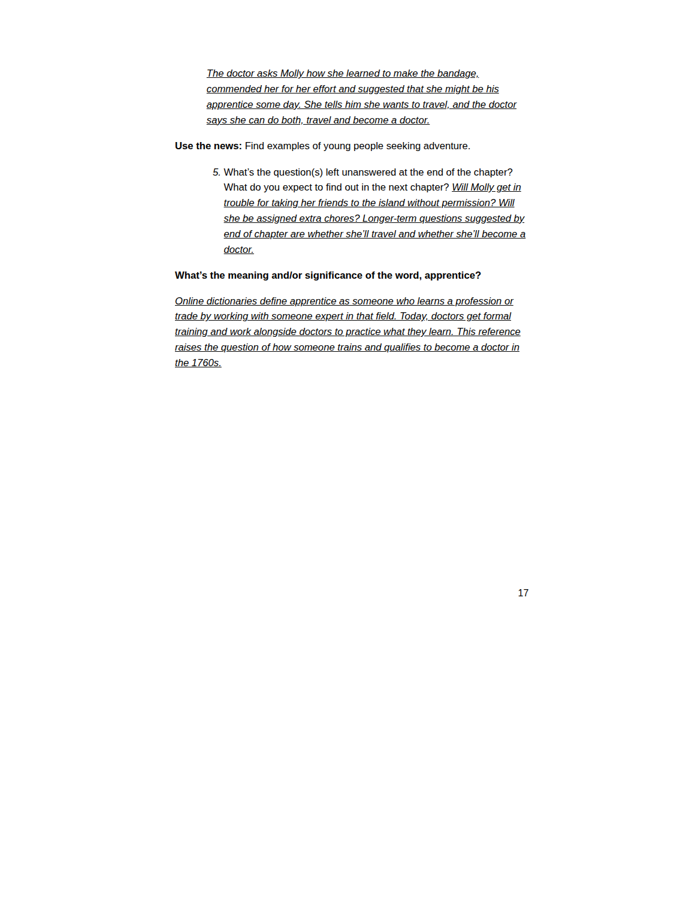The doctor asks Molly how she learned to make the bandage, commended her for her effort and suggested that she might be his apprentice some day. She tells him she wants to travel, and the doctor says she can do both, travel and become a doctor.
Use the news: Find examples of young people seeking adventure.
What’s the question(s) left unanswered at the end of the chapter? What do you expect to find out in the next chapter? Will Molly get in trouble for taking her friends to the island without permission? Will she be assigned extra chores? Longer-term questions suggested by end of chapter are whether she’ll travel and whether she’ll become a doctor.
What’s the meaning and/or significance of the word, apprentice?
Online dictionaries define apprentice as someone who learns a profession or trade by working with someone expert in that field. Today, doctors get formal training and work alongside doctors to practice what they learn. This reference raises the question of how someone trains and qualifies to become a doctor in the 1760s.
17